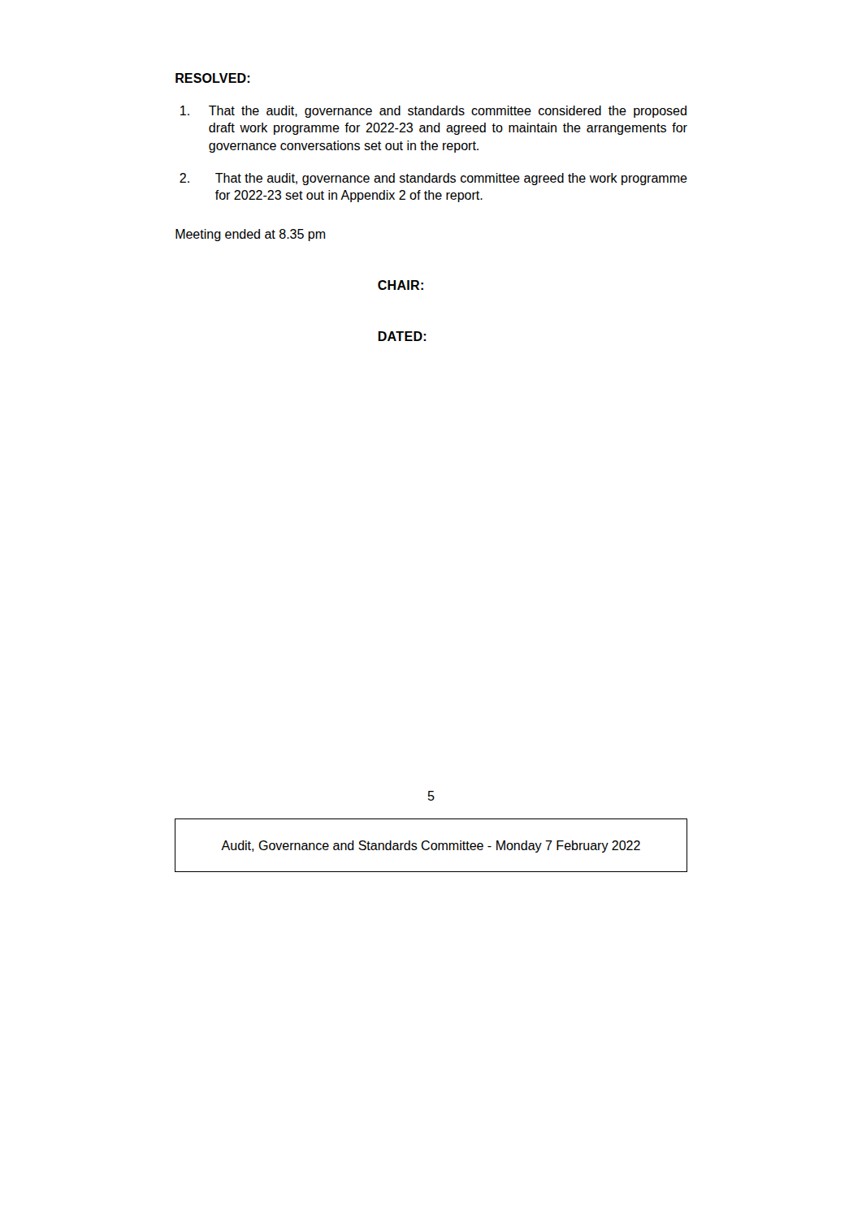RESOLVED:
1. That the audit, governance and standards committee considered the proposed draft work programme for 2022-23 and agreed to maintain the arrangements for governance conversations set out in the report.
2. That the audit, governance and standards committee agreed the work programme for 2022-23 set out in Appendix 2 of the report.
Meeting ended at 8.35 pm
CHAIR:
DATED:
5
Audit, Governance and Standards Committee - Monday 7 February 2022